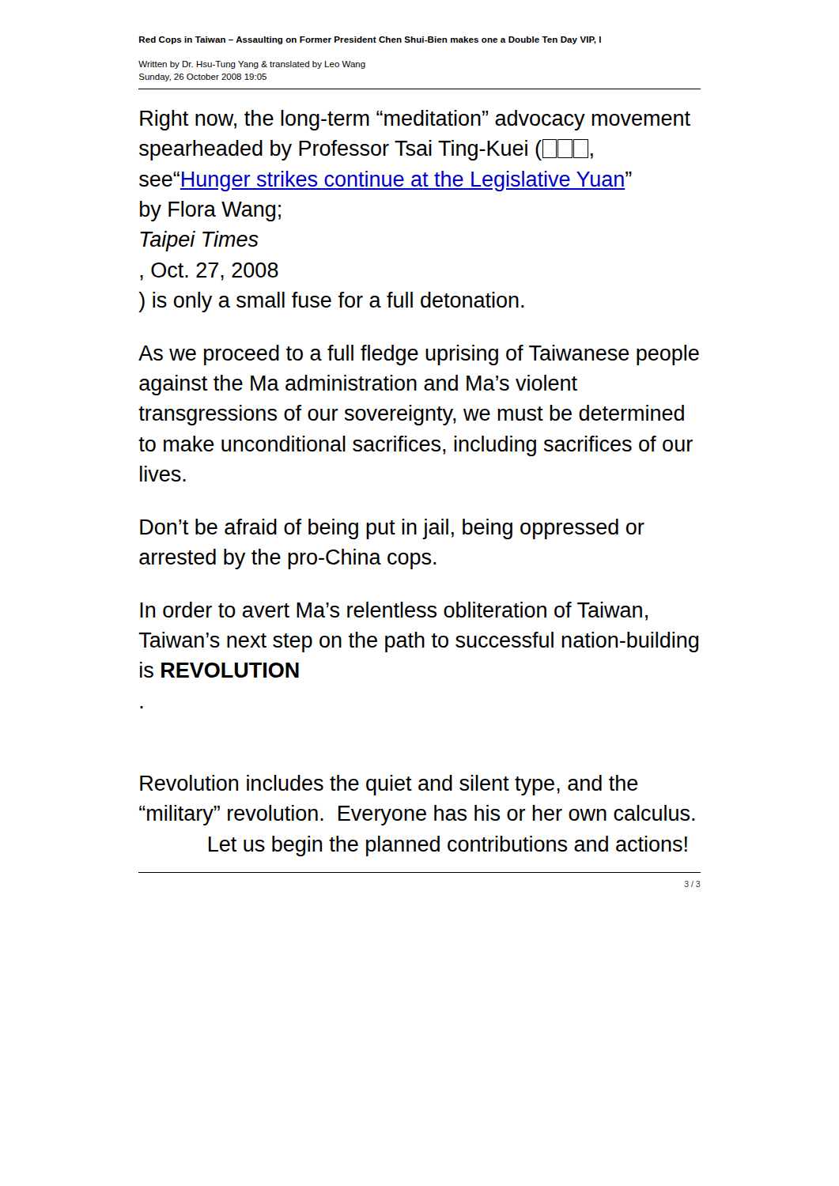Red Cops in Taiwan – Assaulting on Former President Chen Shui-Bien makes one a Double Ten Day VIP, I
Written by Dr. Hsu-Tung Yang & translated by Leo Wang
Sunday, 26 October 2008 19:05
Right now, the long-term “meditation” advocacy movement spearheaded by Professor Tsai Ting-Kuei ( , see“Hunger strikes continue at the Legislative Yuan”
by Flora Wang;
Taipei Times
, Oct. 27, 2008
) is only a small fuse for a full detonation.
As we proceed to a full fledge uprising of Taiwanese people against the Ma administration and Ma’s violent transgressions of our sovereignty, we must be determined to make unconditional sacrifices, including sacrifices of our lives.
Don’t be afraid of being put in jail, being oppressed or arrested by the pro-China cops.
In order to avert Ma’s relentless obliteration of Taiwan, Taiwan’s next step on the path to successful nation-building is REVOLUTION
.
Revolution includes the quiet and silent type, and the “military” revolution. Everyone has his or her own calculus. Let us begin the planned contributions and actions!
3 / 3